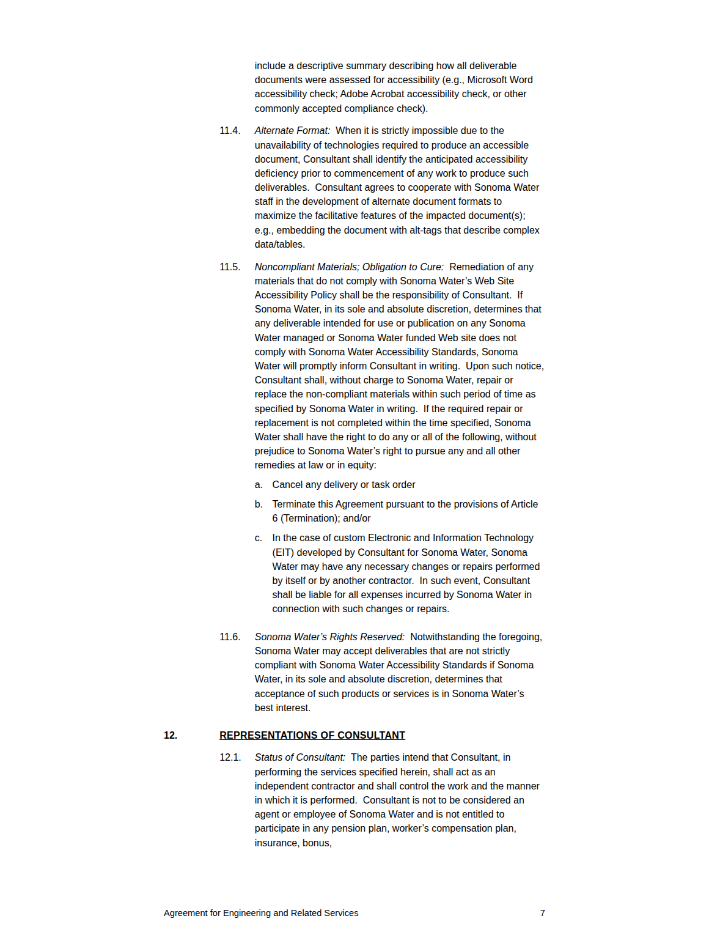include a descriptive summary describing how all deliverable documents were assessed for accessibility (e.g., Microsoft Word accessibility check; Adobe Acrobat accessibility check, or other commonly accepted compliance check).
11.4.
Alternate Format: When it is strictly impossible due to the unavailability of technologies required to produce an accessible document, Consultant shall identify the anticipated accessibility deficiency prior to commencement of any work to produce such deliverables. Consultant agrees to cooperate with Sonoma Water staff in the development of alternate document formats to maximize the facilitative features of the impacted document(s); e.g., embedding the document with alt-tags that describe complex data/tables.
11.5.
Noncompliant Materials; Obligation to Cure: Remediation of any materials that do not comply with Sonoma Water’s Web Site Accessibility Policy shall be the responsibility of Consultant. If Sonoma Water, in its sole and absolute discretion, determines that any deliverable intended for use or publication on any Sonoma Water managed or Sonoma Water funded Web site does not comply with Sonoma Water Accessibility Standards, Sonoma Water will promptly inform Consultant in writing. Upon such notice, Consultant shall, without charge to Sonoma Water, repair or replace the non-compliant materials within such period of time as specified by Sonoma Water in writing. If the required repair or replacement is not completed within the time specified, Sonoma Water shall have the right to do any or all of the following, without prejudice to Sonoma Water’s right to pursue any and all other remedies at law or in equity:
a. Cancel any delivery or task order
b. Terminate this Agreement pursuant to the provisions of Article 6 (Termination); and/or
c. In the case of custom Electronic and Information Technology (EIT) developed by Consultant for Sonoma Water, Sonoma Water may have any necessary changes or repairs performed by itself or by another contractor. In such event, Consultant shall be liable for all expenses incurred by Sonoma Water in connection with such changes or repairs.
11.6.
Sonoma Water’s Rights Reserved: Notwithstanding the foregoing, Sonoma Water may accept deliverables that are not strictly compliant with Sonoma Water Accessibility Standards if Sonoma Water, in its sole and absolute discretion, determines that acceptance of such products or services is in Sonoma Water’s best interest.
12.
REPRESENTATIONS OF CONSULTANT
12.1.
Status of Consultant: The parties intend that Consultant, in performing the services specified herein, shall act as an independent contractor and shall control the work and the manner in which it is performed. Consultant is not to be considered an agent or employee of Sonoma Water and is not entitled to participate in any pension plan, worker’s compensation plan, insurance, bonus,
Agreement for Engineering and Related Services
7